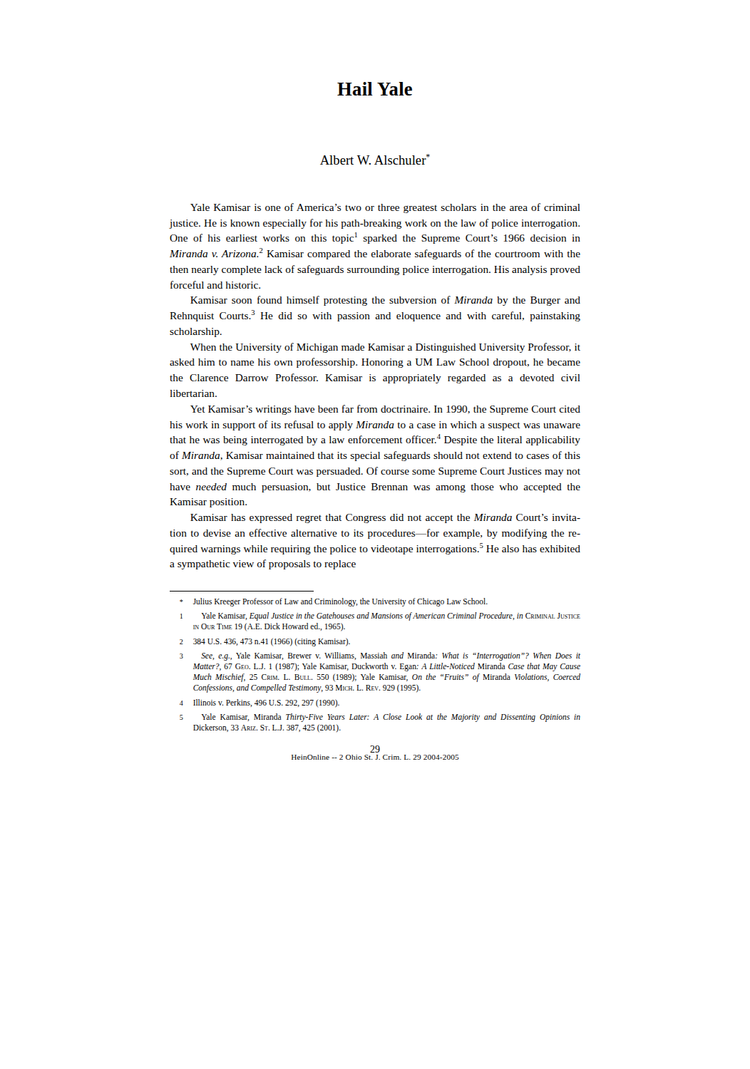Hail Yale
Albert W. Alschuler*
Yale Kamisar is one of America’s two or three greatest scholars in the area of criminal justice. He is known especially for his path-breaking work on the law of police interrogation. One of his earliest works on this topic1 sparked the Supreme Court’s 1966 decision in Miranda v. Arizona.2 Kamisar compared the elaborate safeguards of the courtroom with the then nearly complete lack of safeguards surrounding police interrogation. His analysis proved forceful and historic.
Kamisar soon found himself protesting the subversion of Miranda by the Burger and Rehnquist Courts.3 He did so with passion and eloquence and with careful, painstaking scholarship.
When the University of Michigan made Kamisar a Distinguished University Professor, it asked him to name his own professorship. Honoring a UM Law School dropout, he became the Clarence Darrow Professor. Kamisar is appropriately regarded as a devoted civil libertarian.
Yet Kamisar’s writings have been far from doctrinaire. In 1990, the Supreme Court cited his work in support of its refusal to apply Miranda to a case in which a suspect was unaware that he was being interrogated by a law enforcement officer.4 Despite the literal applicability of Miranda, Kamisar maintained that its special safeguards should not extend to cases of this sort, and the Supreme Court was persuaded. Of course some Supreme Court Justices may not have needed much persuasion, but Justice Brennan was among those who accepted the Kamisar position.
Kamisar has expressed regret that Congress did not accept the Miranda Court’s invitation to devise an effective alternative to its procedures—for example, by modifying the required warnings while requiring the police to videotape interrogations.5 He also has exhibited a sympathetic view of proposals to replace
*
Julius Kreeger Professor of Law and Criminology, the University of Chicago Law School.
1
Yale Kamisar, Equal Justice in the Gatehouses and Mansions of American Criminal Procedure, in Criminal Justice in Our Time 19 (A.E. Dick Howard ed., 1965).
2
384 U.S. 436, 473 n.41 (1966) (citing Kamisar).
3
See, e.g., Yale Kamisar, Brewer v. Williams, Massiah and Miranda: What is “Interrogation”? When Does it Matter?, 67 Geo. L.J. 1 (1987); Yale Kamisar, Duckworth v. Egan: A Little-Noticed Miranda Case that May Cause Much Mischief, 25 Crim. L. Bull. 550 (1989); Yale Kamisar, On the “Fruits” of Miranda Violations, Coerced Confessions, and Compelled Testimony, 93 Mich. L. Rev. 929 (1995).
4
Illinois v. Perkins, 496 U.S. 292, 297 (1990).
5
Yale Kamisar, Miranda Thirty-Five Years Later: A Close Look at the Majority and Dissenting Opinions in Dickerson, 33 Ariz. St. L.J. 387, 425 (2001).
29
HeinOnline -- 2 Ohio St. J. Crim. L. 29 2004-2005